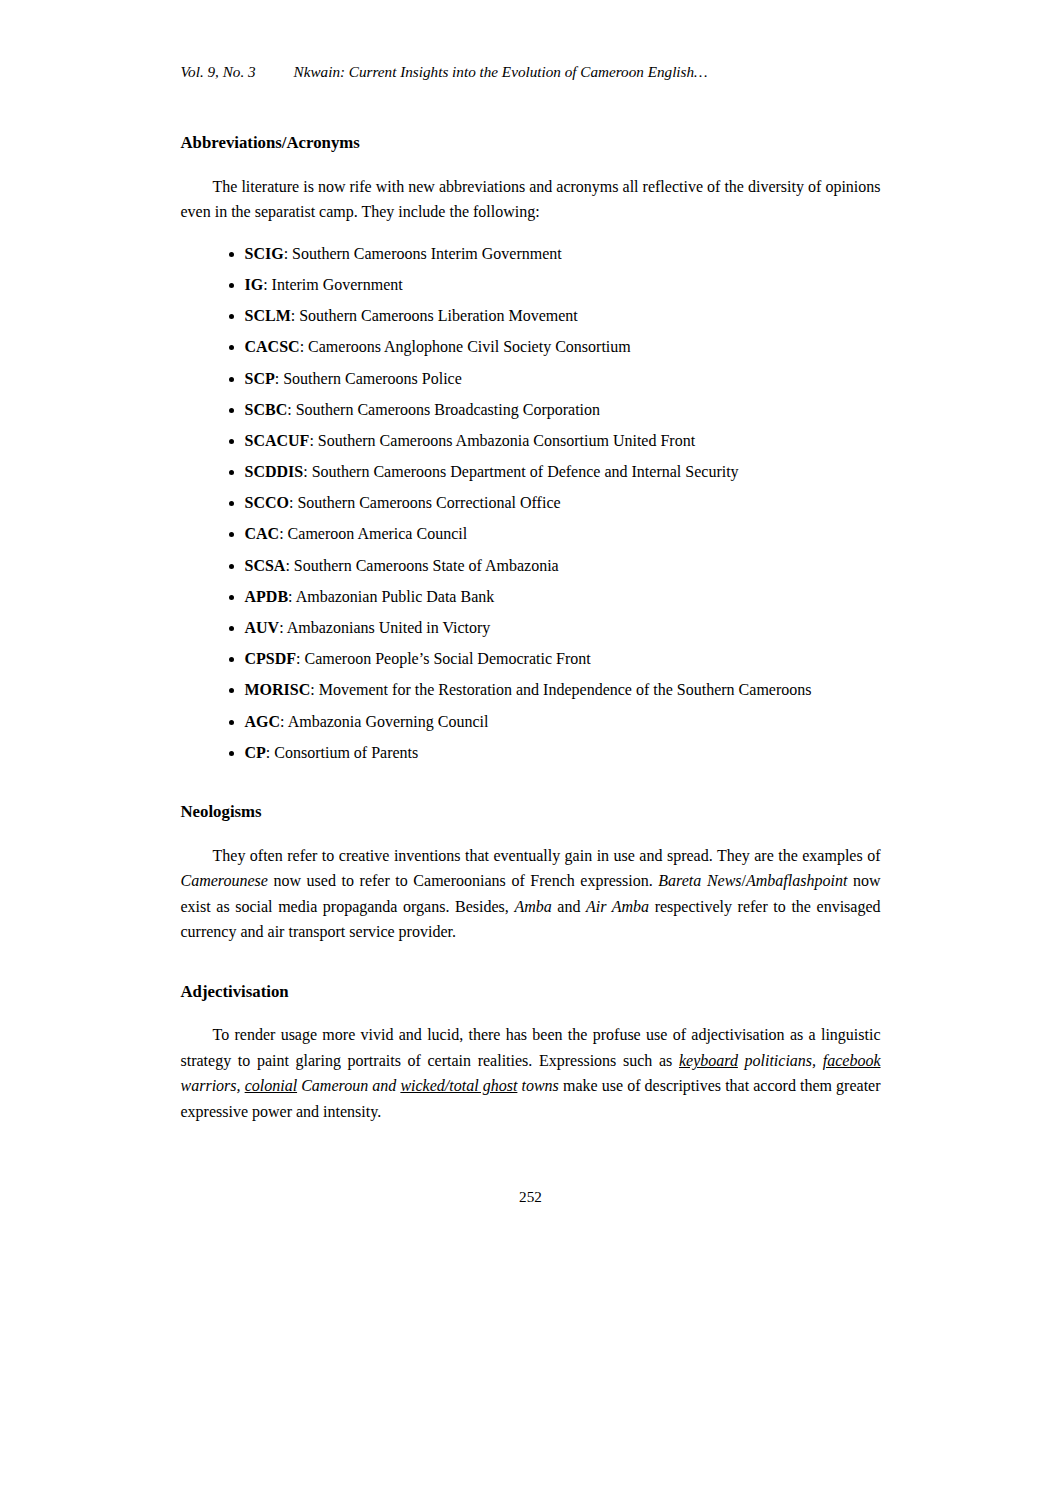Vol. 9, No. 3 Nkwain: Current Insights into the Evolution of Cameroon English…
Abbreviations/Acronyms
The literature is now rife with new abbreviations and acronyms all reflective of the diversity of opinions even in the separatist camp. They include the following:
SCIG: Southern Cameroons Interim Government
IG: Interim Government
SCLM: Southern Cameroons Liberation Movement
CACSC: Cameroons Anglophone Civil Society Consortium
SCP: Southern Cameroons Police
SCBC: Southern Cameroons Broadcasting Corporation
SCACUF: Southern Cameroons Ambazonia Consortium United Front
SCDDIS: Southern Cameroons Department of Defence and Internal Security
SCCO: Southern Cameroons Correctional Office
CAC: Cameroon America Council
SCSA: Southern Cameroons State of Ambazonia
APDB: Ambazonian Public Data Bank
AUV: Ambazonians United in Victory
CPSDF: Cameroon People’s Social Democratic Front
MORISC: Movement for the Restoration and Independence of the Southern Cameroons
AGC: Ambazonia Governing Council
CP: Consortium of Parents
Neologisms
They often refer to creative inventions that eventually gain in use and spread. They are the examples of Camerounese now used to refer to Cameroonians of French expression. Bareta News/Ambaflashpoint now exist as social media propaganda organs. Besides, Amba and Air Amba respectively refer to the envisaged currency and air transport service provider.
Adjectivisation
To render usage more vivid and lucid, there has been the profuse use of adjectivisation as a linguistic strategy to paint glaring portraits of certain realities. Expressions such as keyboard politicians, facebook warriors, colonial Cameroun and wicked/total ghost towns make use of descriptives that accord them greater expressive power and intensity.
252